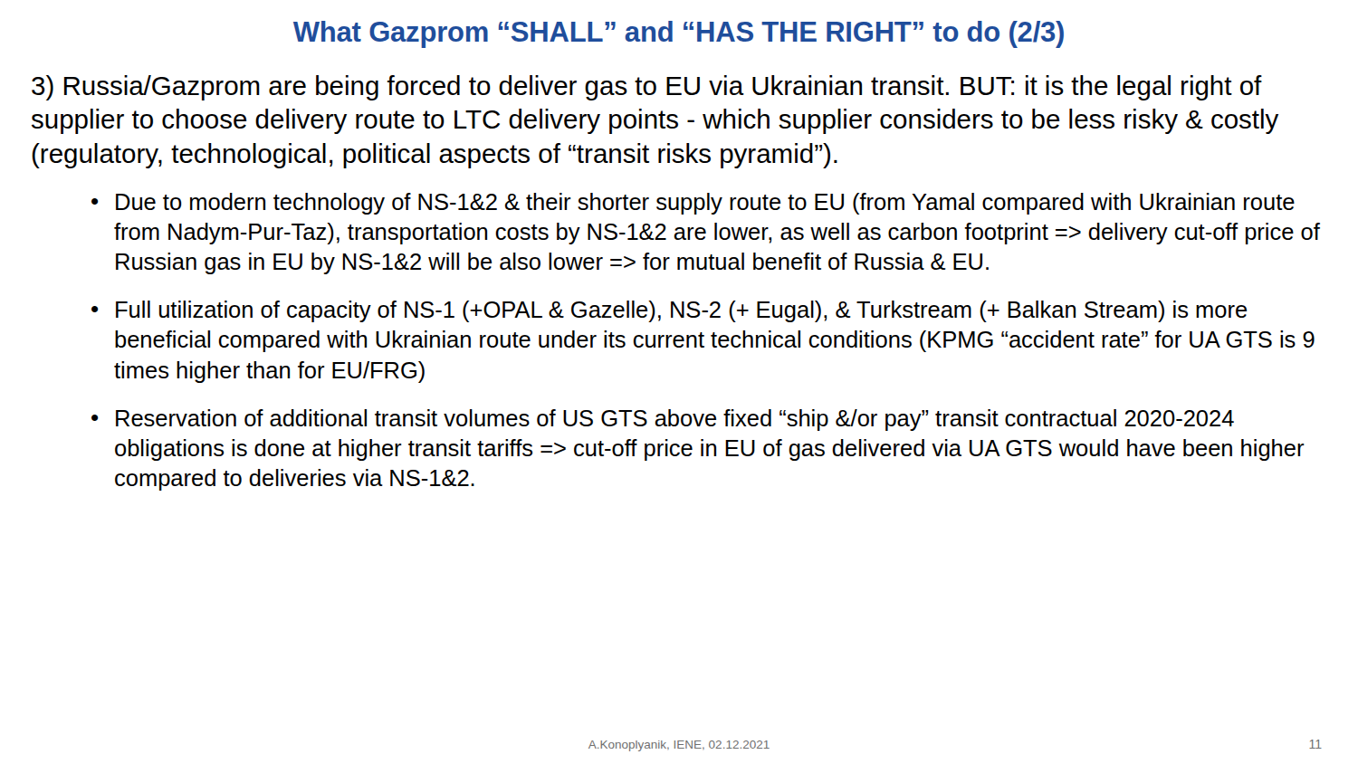What Gazprom “SHALL” and “HAS THE RIGHT” to do (2/3)
3) Russia/Gazprom are being forced to deliver gas to EU via Ukrainian transit. BUT: it is the legal right of supplier to choose delivery route to LTC delivery points - which supplier considers to be less risky & costly (regulatory, technological, political aspects of “transit risks pyramid”).
Due to modern technology of NS-1&2 & their shorter supply route to EU (from Yamal compared with Ukrainian route from Nadym-Pur-Taz), transportation costs by NS-1&2 are lower, as well as carbon footprint => delivery cut-off price of Russian gas in EU by NS-1&2 will be also lower => for mutual benefit of Russia & EU.
Full utilization of capacity of NS-1 (+OPAL & Gazelle), NS-2 (+ Eugal), & Turkstream (+ Balkan Stream) is more beneficial compared with Ukrainian route under its current technical conditions (KPMG “accident rate” for UA GTS is 9 times higher than for EU/FRG)
Reservation of additional transit volumes of US GTS above fixed “ship &/or pay” transit contractual 2020-2024 obligations is done at higher transit tariffs => cut-off price in EU of gas delivered via UA GTS would have been higher compared to deliveries via NS-1&2.
A.Konoplyanik, IENE, 02.12.2021 11